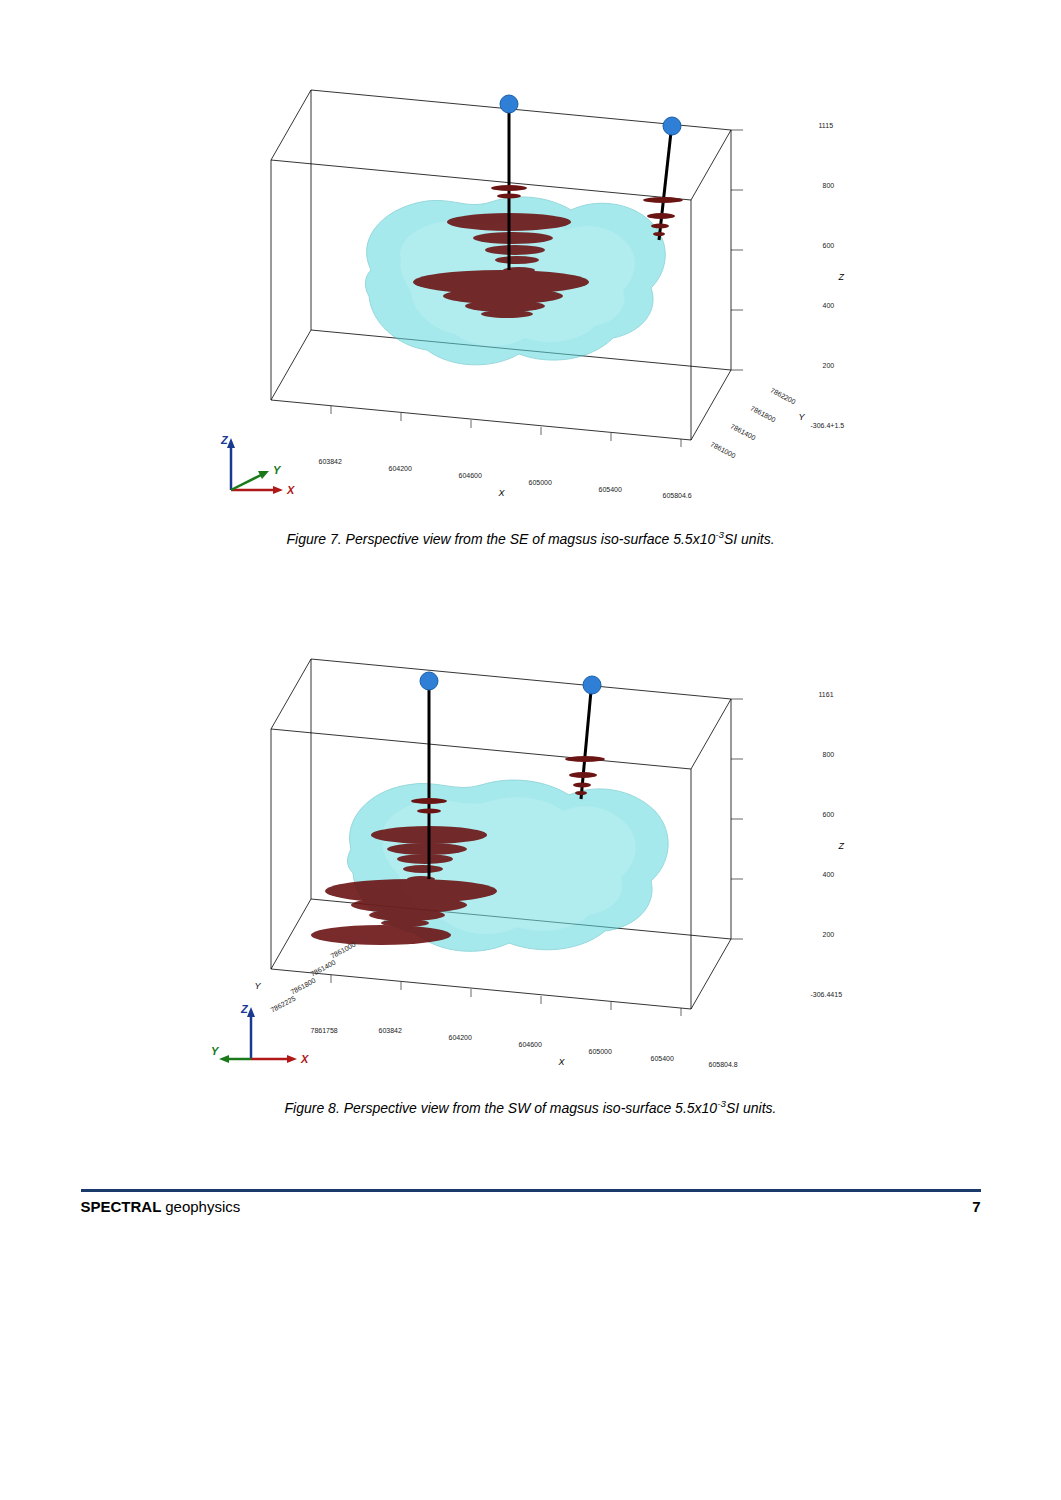1115 800 600 400 200 -306.4+1.5 Z 603842 604200 604600 605000 605400 605804.6 X 7861000 7861400 7861800 7862200 Y
Z X Y
Figure 7. Perspective view from the SE of magsus iso-surface 5.5x10-3SI units.
1161 800 600 400 200 -306.4415 Z 7861758 603842 604200 604600 605000 605400 605804.8 X 7862225 7861800 7861400 7861000 Y
Z X Y
Figure 8. Perspective view from the SW of magsus iso-surface 5.5x10-3SI units.
SPECTRAL geophysics
7